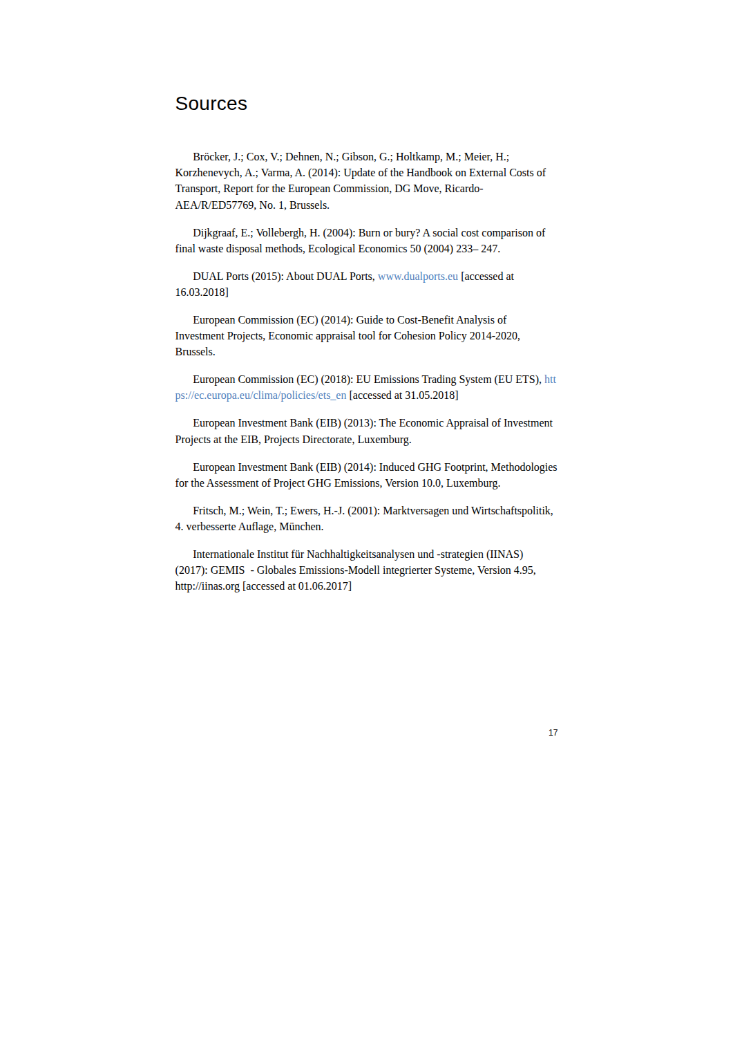Sources
Bröcker, J.; Cox, V.; Dehnen, N.; Gibson, G.; Holtkamp, M.; Meier, H.; Korzhenevych, A.; Varma, A. (2014): Update of the Handbook on External Costs of Transport, Report for the European Commission, DG Move, Ricardo-AEA/R/ED57769, No. 1, Brussels.
Dijkgraaf, E.; Vollebergh, H. (2004): Burn or bury? A social cost comparison of final waste disposal methods, Ecological Economics 50 (2004) 233– 247.
DUAL Ports (2015): About DUAL Ports, www.dualports.eu [accessed at 16.03.2018]
European Commission (EC) (2014): Guide to Cost-Benefit Analysis of Investment Projects, Economic appraisal tool for Cohesion Policy 2014-2020, Brussels.
European Commission (EC) (2018): EU Emissions Trading System (EU ETS), https://ec.europa.eu/clima/policies/ets_en [accessed at 31.05.2018]
European Investment Bank (EIB) (2013): The Economic Appraisal of Investment Projects at the EIB, Projects Directorate, Luxemburg.
European Investment Bank (EIB) (2014): Induced GHG Footprint, Methodologies for the Assessment of Project GHG Emissions, Version 10.0, Luxemburg.
Fritsch, M.; Wein, T.; Ewers, H.-J. (2001): Marktversagen und Wirtschaftspolitik, 4. verbesserte Auflage, München.
Internationale Institut für Nachhaltigkeitsanalysen und -strategien (IINAS) (2017): GEMIS - Globales Emissions-Modell integrierter Systeme, Version 4.95, http://iinas.org [accessed at 01.06.2017]
17